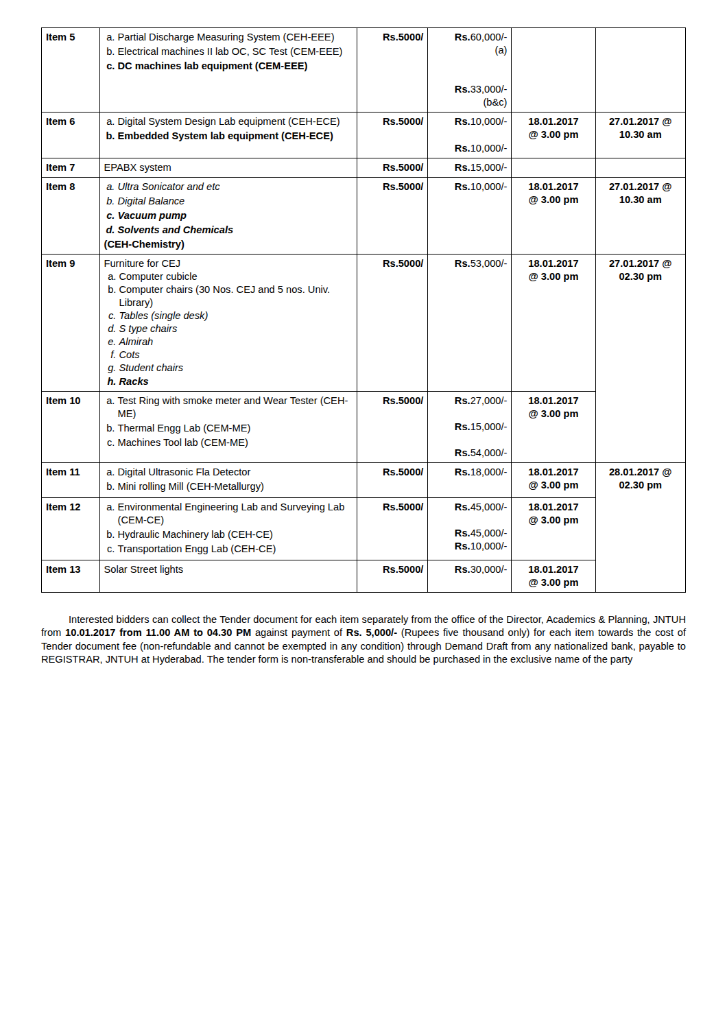| Item 5 | Partial Discharge Measuring System (CEH-EEE) Electrical machines II lab OC, SC Test (CEM-EEE) DC machines lab equipment (CEM-EEE) | Rs.5000/ | Rs. 60,000/- (a) Rs. 33,000/- (b&c) | | |
| Item 6 | Digital System Design Lab equipment (CEH-ECE) Embedded System lab equipment (CEH-ECE) | Rs.5000/ | Rs. 10,000/- Rs. 10,000/- | 18.01.2017 @ 3.00 pm | 27.01.2017 @ 10.30 am |
| Item 7 | EPABX system | Rs.5000/ | Rs. 15,000/- | | |
| Item 8 | Ultra Sonicator and etc Digital Balance Vacuum pump Solvents and Chemicals (CEH-Chemistry) | Rs.5000/ | Rs. 10,000/- | 18.01.2017 @ 3.00 pm | 27.01.2017 @ 10.30 am |
| Item 9 | Furniture for CEJ Computer cubicle Computer chairs (30 Nos. CEJ and 5 nos. Univ. Library) Tables (single desk) S type chairs Almirah Cots Student chairs Racks | Rs.5000/ | Rs. 53,000/- | 18.01.2017 @ 3.00 pm | 27.01.2017 @ 02.30 pm |
| Item 10 | Test Ring with smoke meter and Wear Tester (CEH-ME) Thermal Engg Lab (CEM-ME) Machines Tool lab (CEM-ME) | Rs.5000/ | Rs. 27,000/- Rs. 15,000/- Rs. 54,000/- | 18.01.2017 @ 3.00 pm |
| Item 11 | Digital Ultrasonic Fla Detector Mini rolling Mill (CEH-Metallurgy) | Rs.5000/ | Rs. 18,000/- | 18.01.2017 @ 3.00 pm | 28.01.2017 @ 02.30 pm |
| Item 12 | Environmental Engineering Lab and Surveying Lab (CEM-CE) Hydraulic Machinery lab (CEH-CE) Transportation Engg Lab (CEH-CE) | Rs.5000/ | Rs. 45,000/- Rs. 45,000/- Rs. 10,000/- | 18.01.2017 @ 3.00 pm |
| Item 13 | Solar Street lights | Rs.5000/ | Rs. 30,000/- | 18.01.2017 @ 3.00 pm |
Interested bidders can collect the Tender document for each item separately from the office of the Director, Academics & Planning, JNTUH from 10.01.2017 from 11.00 AM to 04.30 PM against payment of Rs. 5,000/- (Rupees five thousand only) for each item towards the cost of Tender document fee (non-refundable and cannot be exempted in any condition) through Demand Draft from any nationalized bank, payable to REGISTRAR, JNTUH at Hyderabad. The tender form is non-transferable and should be purchased in the exclusive name of the party